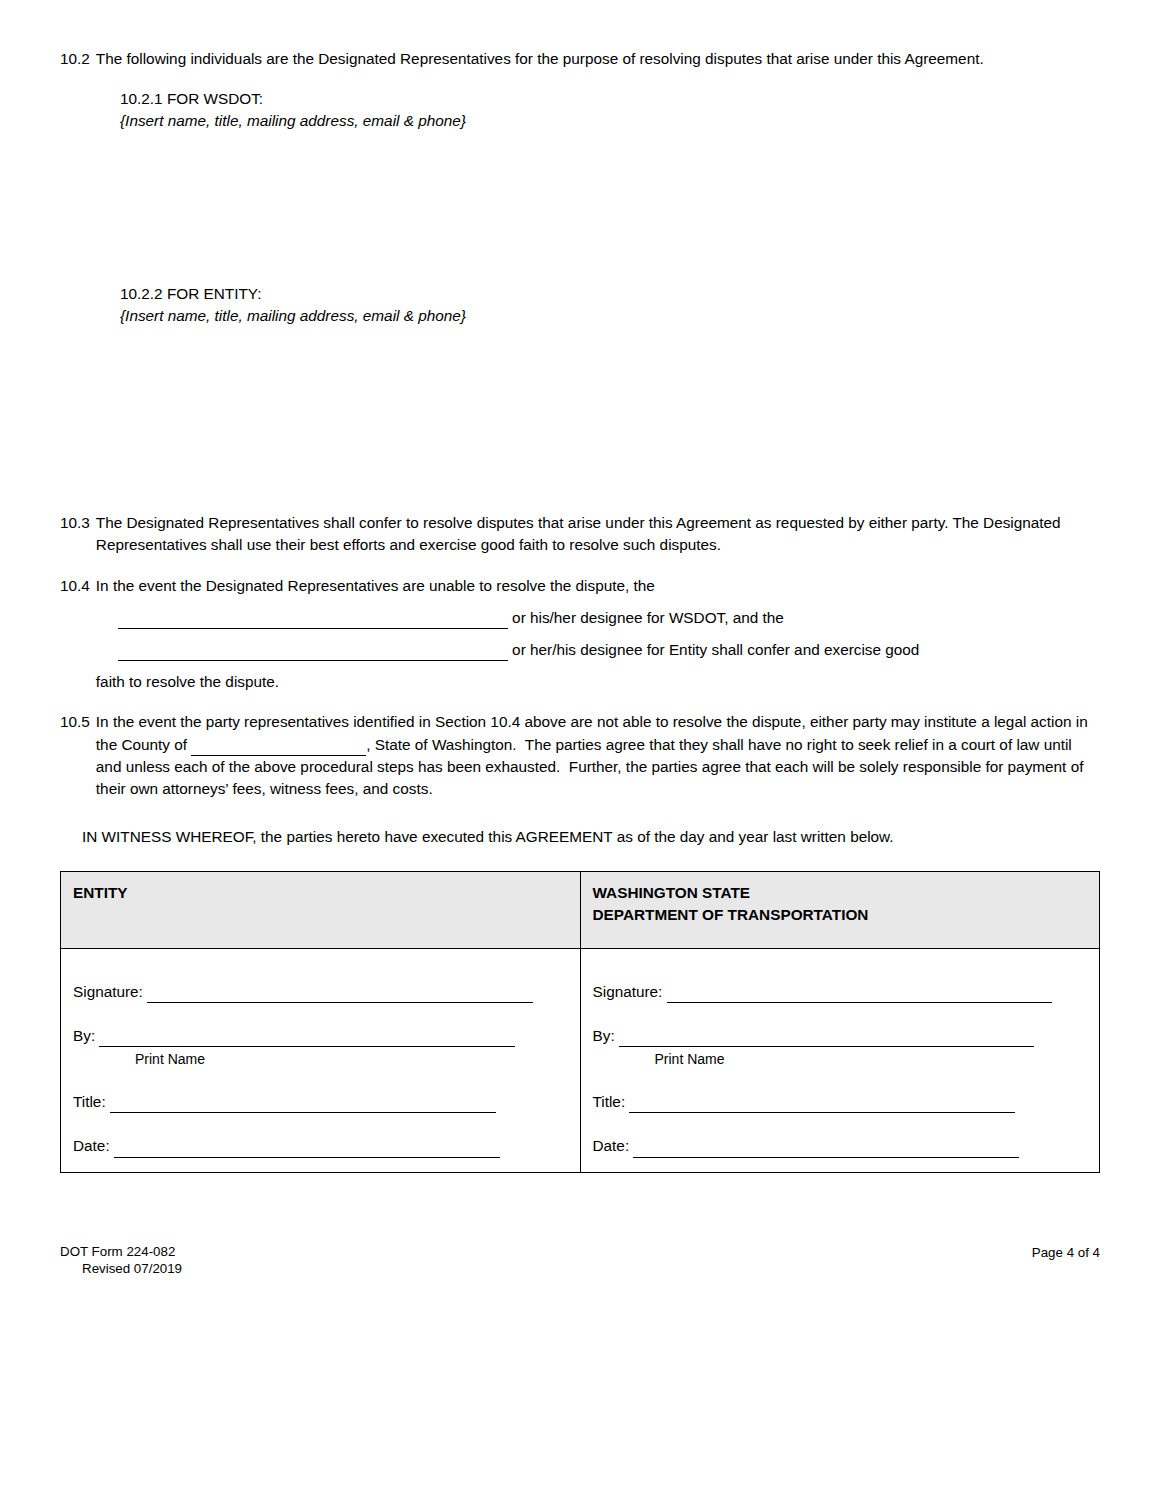10.2
The following individuals are the Designated Representatives for the purpose of resolving disputes that arise under this Agreement.
10.2.1 FOR WSDOT:
{Insert name, title, mailing address, email & phone}
10.2.2 FOR ENTITY:
{Insert name, title, mailing address, email & phone}
10.3
The Designated Representatives shall confer to resolve disputes that arise under this Agreement as requested by either party. The Designated Representatives shall use their best efforts and exercise good faith to resolve such disputes.
10.4
In the event the Designated Representatives are unable to resolve the dispute, the
or his/her designee for WSDOT, and the
or her/his designee for Entity shall confer and exercise good
faith to resolve the dispute.
10.5
In the event the party representatives identified in Section 10.4 above are not able to resolve the dispute, either party may institute a legal action in the County of , State of Washington. The parties agree that they shall have no right to seek relief in a court of law until and unless each of the above procedural steps has been exhausted. Further, the parties agree that each will be solely responsible for payment of their own attorneys’ fees, witness fees, and costs.
IN WITNESS WHEREOF, the parties hereto have executed this AGREEMENT as of the day and year last written below.
| ENTITY | WASHINGTON STATE DEPARTMENT OF TRANSPORTATION |
| Signature: By: Print Name Title: Date: | Signature: By: Print Name Title: Date: |
DOT Form 224-082
Revised 07/2019
Page 4 of 4